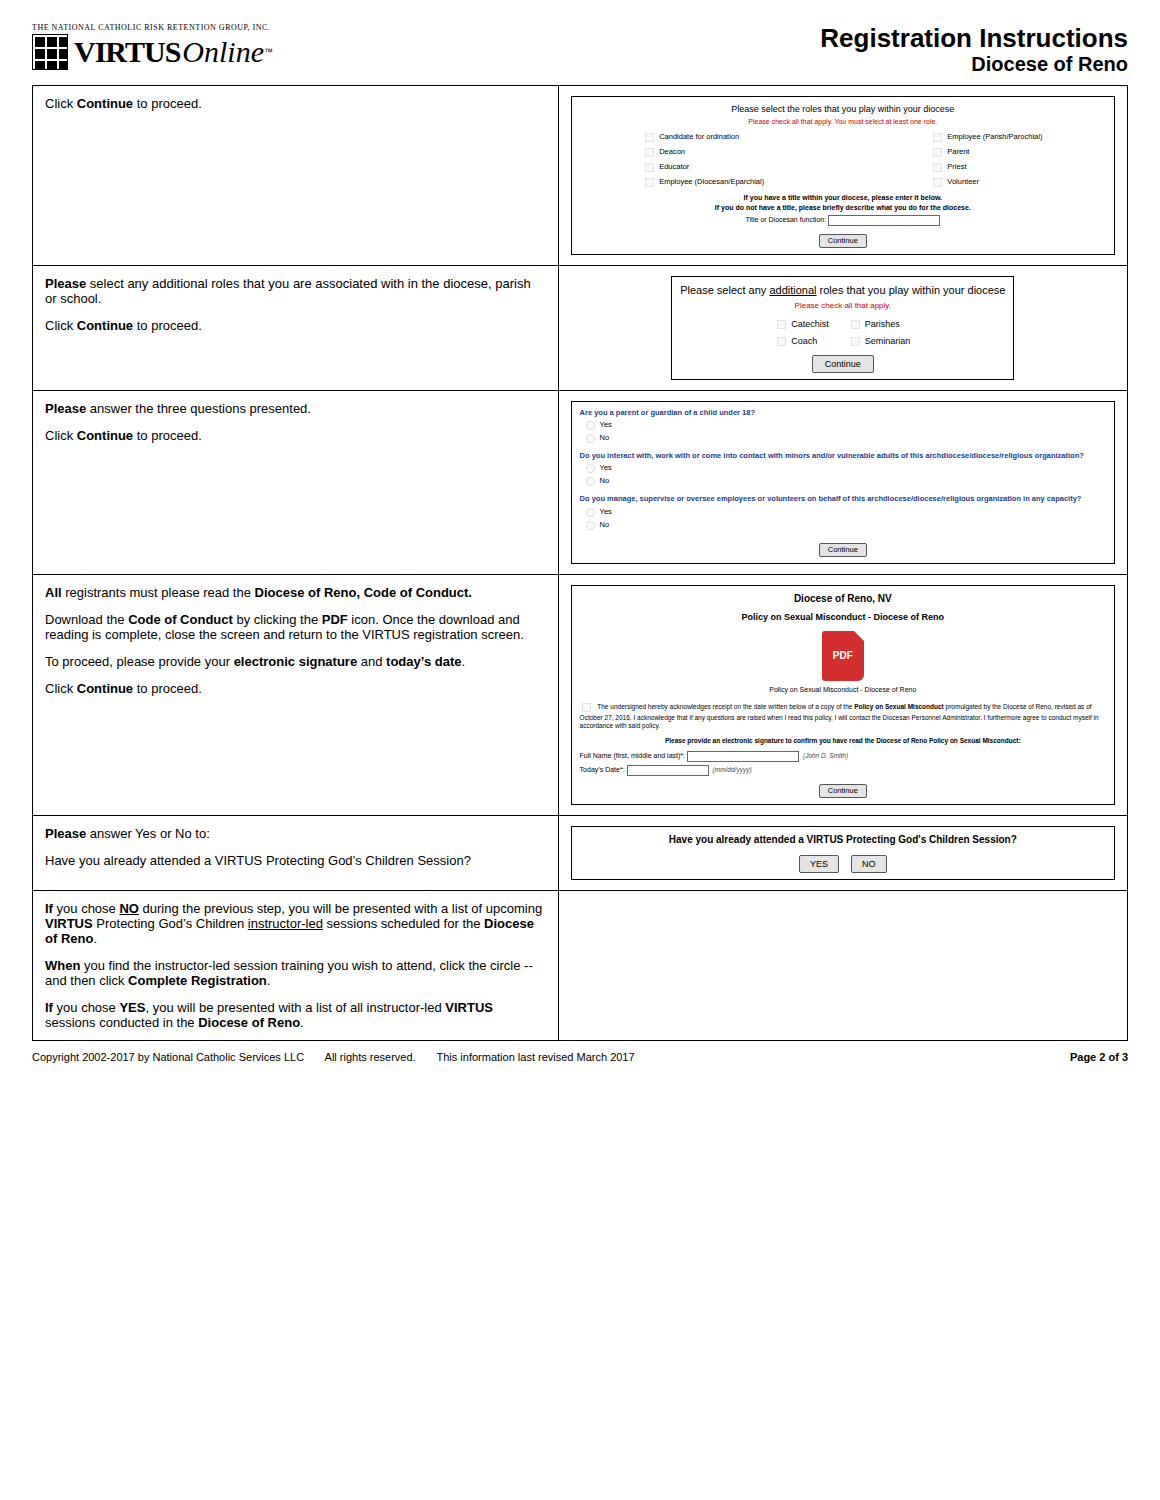THE NATIONAL CATHOLIC RISK RETENTION GROUP, INC.
VIRTUS Online™
Registration Instructions
Diocese of Reno
| Click Continue to proceed. | Please select the roles that you play within your diocese Please check all that apply. You must select at least one role. / Candidate for ordination / / Deacon / / Educator / / Employee (Diocesan/Eparchial) / / Employee (Parish/Parochial) / / Parent / / Priest / / Volunteer / If you have a title within your diocese, please enter it below. If you do not have a title, please briefly describe what you do for the diocese. Title or Diocesan function: Continue |
| Please select any additional roles that you are associated with in the diocese, parish or school. Click Continue to proceed. | Please select any additional roles that you play within your diocese Please check all that apply. / Catechist / Parishes / / Coach / Seminarian / Continue |
| Please answer the three questions presented. Click Continue to proceed. | Are you a parent or guardian of a child under 18? Yes No Do you interact with, work with or come into contact with minors and/or vulnerable adults of this archdiocese/diocese/religious organization? Yes No Do you manage, supervise or oversee employees or volunteers on behalf of this archdiocese/diocese/religious organization in any capacity? Yes No Continue |
| All registrants must please read the Diocese of Reno, Code of Conduct. Download the Code of Conduct by clicking the PDF icon. Once the download and reading is complete, close the screen and return to the VIRTUS registration screen. To proceed, please provide your electronic signature and today’s date . Click Continue to proceed. | Diocese of Reno, NV Policy on Sexual Misconduct - Diocese of Reno PDF Policy on Sexual Misconduct - Diocese of Reno The undersigned hereby acknowledges receipt on the date written below of a copy of the Policy on Sexual Misconduct promulgated by the Diocese of Reno, revised as of October 27, 2016. I acknowledge that if any questions are raised when I read this policy, I will contact the Diocesan Personnel Administrator. I furthermore agree to conduct myself in accordance with said policy. Please provide an electronic signature to confirm you have read the Diocese of Reno Policy on Sexual Misconduct: Full Name (first, middle and last)*: (John D. Smith) Today’s Date*: (mm/dd/yyyy) Continue |
| Please answer Yes or No to: Have you already attended a VIRTUS Protecting God’s Children Session? | Have you already attended a VIRTUS Protecting God's Children Session? YES NO |
| If you chose NO during the previous step, you will be presented with a list of upcoming VIRTUS Protecting God’s Children instructor-led sessions scheduled for the Diocese of Reno . When you find the instructor-led session training you wish to attend, click the circle -- and then click Complete Registration . If you chose YES , you will be presented with a list of all instructor-led VIRTUS sessions conducted in the Diocese of Reno . | |
Copyright 2002-2017 by National Catholic Services LLC All rights reserved. This information last revised March 2017
Page 2 of 3